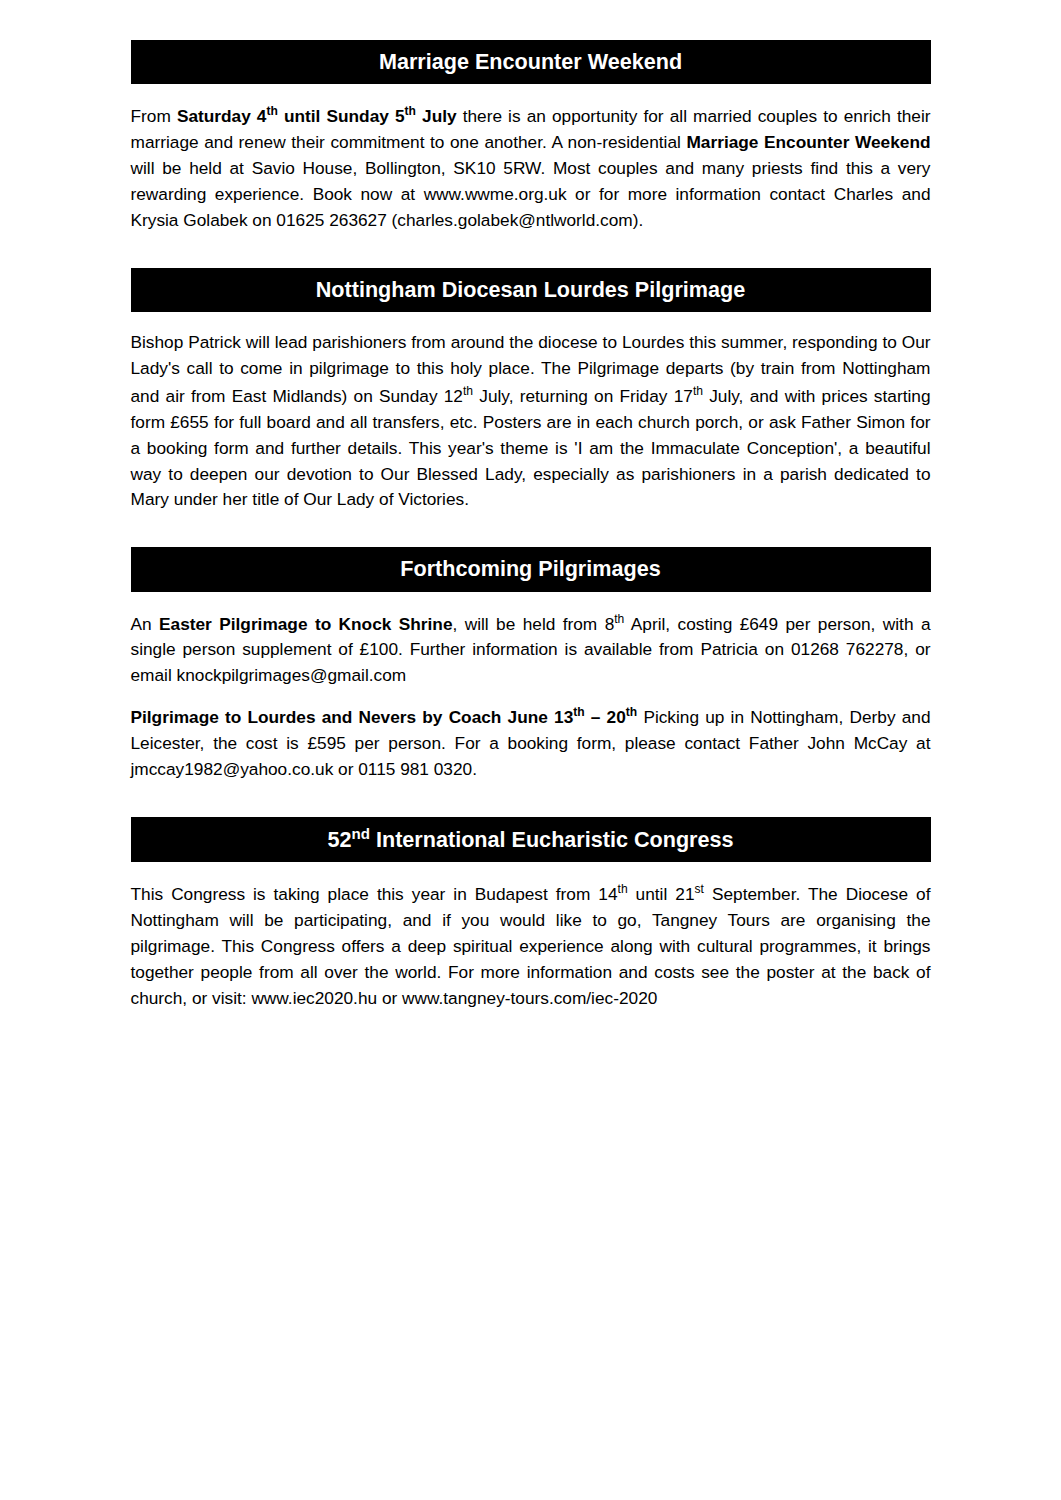Marriage Encounter Weekend
From Saturday 4th until Sunday 5th July there is an opportunity for all married couples to enrich their marriage and renew their commitment to one another. A non-residential Marriage Encounter Weekend will be held at Savio House, Bollington, SK10 5RW. Most couples and many priests find this a very rewarding experience. Book now at www.wwme.org.uk or for more information contact Charles and Krysia Golabek on 01625 263627 (charles.golabek@ntlworld.com).
Nottingham Diocesan Lourdes Pilgrimage
Bishop Patrick will lead parishioners from around the diocese to Lourdes this summer, responding to Our Lady's call to come in pilgrimage to this holy place. The Pilgrimage departs (by train from Nottingham and air from East Midlands) on Sunday 12th July, returning on Friday 17th July, and with prices starting form £655 for full board and all transfers, etc. Posters are in each church porch, or ask Father Simon for a booking form and further details. This year's theme is 'I am the Immaculate Conception', a beautiful way to deepen our devotion to Our Blessed Lady, especially as parishioners in a parish dedicated to Mary under her title of Our Lady of Victories.
Forthcoming Pilgrimages
An Easter Pilgrimage to Knock Shrine, will be held from 8th April, costing £649 per person, with a single person supplement of £100. Further information is available from Patricia on 01268 762278, or email knockpilgrimages@gmail.com
Pilgrimage to Lourdes and Nevers by Coach June 13th – 20th Picking up in Nottingham, Derby and Leicester, the cost is £595 per person. For a booking form, please contact Father John McCay at jmccay1982@yahoo.co.uk or 0115 981 0320.
52nd International Eucharistic Congress
This Congress is taking place this year in Budapest from 14th until 21st September. The Diocese of Nottingham will be participating, and if you would like to go, Tangney Tours are organising the pilgrimage. This Congress offers a deep spiritual experience along with cultural programmes, it brings together people from all over the world. For more information and costs see the poster at the back of church, or visit: www.iec2020.hu or www.tangney-tours.com/iec-2020